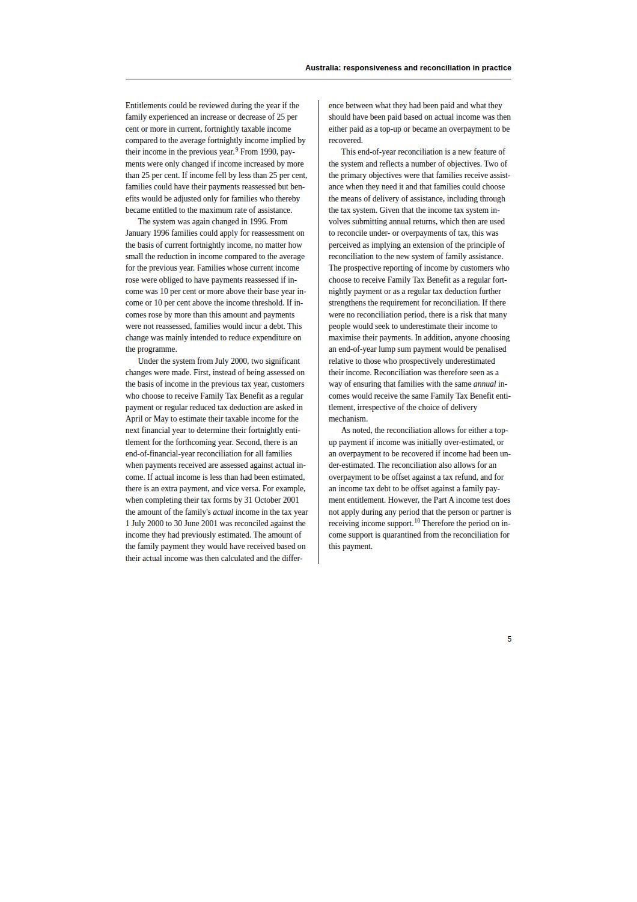Australia: responsiveness and reconciliation in practice
Entitlements could be reviewed during the year if the family experienced an increase or decrease of 25 per cent or more in current, fortnightly taxable income compared to the average fortnightly income implied by their income in the previous year.9 From 1990, payments were only changed if income increased by more than 25 per cent. If income fell by less than 25 per cent, families could have their payments reassessed but benefits would be adjusted only for families who thereby became entitled to the maximum rate of assistance.
The system was again changed in 1996. From January 1996 families could apply for reassessment on the basis of current fortnightly income, no matter how small the reduction in income compared to the average for the previous year. Families whose current income rose were obliged to have payments reassessed if income was 10 per cent or more above their base year income or 10 per cent above the income threshold. If incomes rose by more than this amount and payments were not reassessed, families would incur a debt. This change was mainly intended to reduce expenditure on the programme.
Under the system from July 2000, two significant changes were made. First, instead of being assessed on the basis of income in the previous tax year, customers who choose to receive Family Tax Benefit as a regular payment or regular reduced tax deduction are asked in April or May to estimate their taxable income for the next financial year to determine their fortnightly entitlement for the forthcoming year. Second, there is an end-of-financial-year reconciliation for all families when payments received are assessed against actual income. If actual income is less than had been estimated, there is an extra payment, and vice versa. For example, when completing their tax forms by 31 October 2001 the amount of the family's actual income in the tax year 1 July 2000 to 30 June 2001 was reconciled against the income they had previously estimated. The amount of the family payment they would have received based on their actual income was then calculated and the difference between what they had been paid and what they should have been paid based on actual income was then either paid as a top-up or became an overpayment to be recovered.
This end-of-year reconciliation is a new feature of the system and reflects a number of objectives. Two of the primary objectives were that families receive assistance when they need it and that families could choose the means of delivery of assistance, including through the tax system. Given that the income tax system involves submitting annual returns, which then are used to reconcile under- or overpayments of tax, this was perceived as implying an extension of the principle of reconciliation to the new system of family assistance. The prospective reporting of income by customers who choose to receive Family Tax Benefit as a regular fortnightly payment or as a regular tax deduction further strengthens the requirement for reconciliation. If there were no reconciliation period, there is a risk that many people would seek to underestimate their income to maximise their payments. In addition, anyone choosing an end-of-year lump sum payment would be penalised relative to those who prospectively underestimated their income. Reconciliation was therefore seen as a way of ensuring that families with the same annual incomes would receive the same Family Tax Benefit entitlement, irrespective of the choice of delivery mechanism.
As noted, the reconciliation allows for either a top-up payment if income was initially over-estimated, or an overpayment to be recovered if income had been under-estimated. The reconciliation also allows for an overpayment to be offset against a tax refund, and for an income tax debt to be offset against a family payment entitlement. However, the Part A income test does not apply during any period that the person or partner is receiving income support.10 Therefore the period on income support is quarantined from the reconciliation for this payment.
5